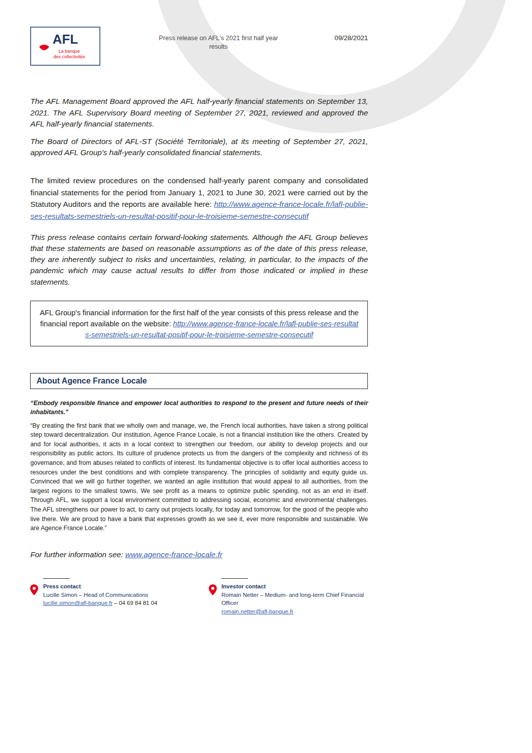AFL La banque des collectivités
Press release on AFL's 2021 first half year
results
09/28/2021
The AFL Management Board approved the AFL half-yearly financial statements on September 13, 2021. The AFL Supervisory Board meeting of September 27, 2021, reviewed and approved the AFL half-yearly financial statements.
The Board of Directors of AFL-ST (Société Territoriale), at its meeting of September 27, 2021, approved AFL Group's half-yearly consolidated financial statements.
The limited review procedures on the condensed half-yearly parent company and consolidated financial statements for the period from January 1, 2021 to June 30, 2021 were carried out by the Statutory Auditors and the reports are available here: http://www.agence-france-locale.fr/lafl-publie-ses-resultats-semestriels-un-resultat-positif-pour-le-troisieme-semestre-consecutif
This press release contains certain forward-looking statements. Although the AFL Group believes that these statements are based on reasonable assumptions as of the date of this press release, they are inherently subject to risks and uncertainties, relating, in particular, to the impacts of the pandemic which may cause actual results to differ from those indicated or implied in these statements.
AFL Group's financial information for the first half of the year consists of this press release and the financial report available on the website: http://www.agence-france-locale.fr/lafl-publie-ses-resultats-semestriels-un-resultat-positif-pour-le-troisieme-semestre-consecutif
About Agence France Locale
“Embody responsible finance and empower local authorities to respond to the present and future needs of their inhabitants.”
“By creating the first bank that we wholly own and manage, we, the French local authorities, have taken a strong political step toward decentralization. Our institution, Agence France Locale, is not a financial institution like the others. Created by and for local authorities, it acts in a local context to strengthen our freedom, our ability to develop projects and our responsibility as public actors. Its culture of prudence protects us from the dangers of the complexity and richness of its governance, and from abuses related to conflicts of interest. Its fundamental objective is to offer local authorities access to resources under the best conditions and with complete transparency. The principles of solidarity and equity guide us. Convinced that we will go further together, we wanted an agile institution that would appeal to all authorities, from the largest regions to the smallest towns. We see profit as a means to optimize public spending, not as an end in itself. Through AFL, we support a local environment committed to addressing social, economic and environmental challenges. The AFL strengthens our power to act, to carry out projects locally, for today and tomorrow, for the good of the people who live there. We are proud to have a bank that expresses growth as we see it, ever more responsible and sustainable. We are Agence France Locale.”
For further information see: www.agence-france-locale.fr
Press contact
Lucille Simon – Head of Communications
lucille.simon@afl-banque.fr – 04 69 84 81 04
Investor contact
Romain Netter – Medium- and long-term Chief Financial Officer
romain.netter@afl-banque.fr